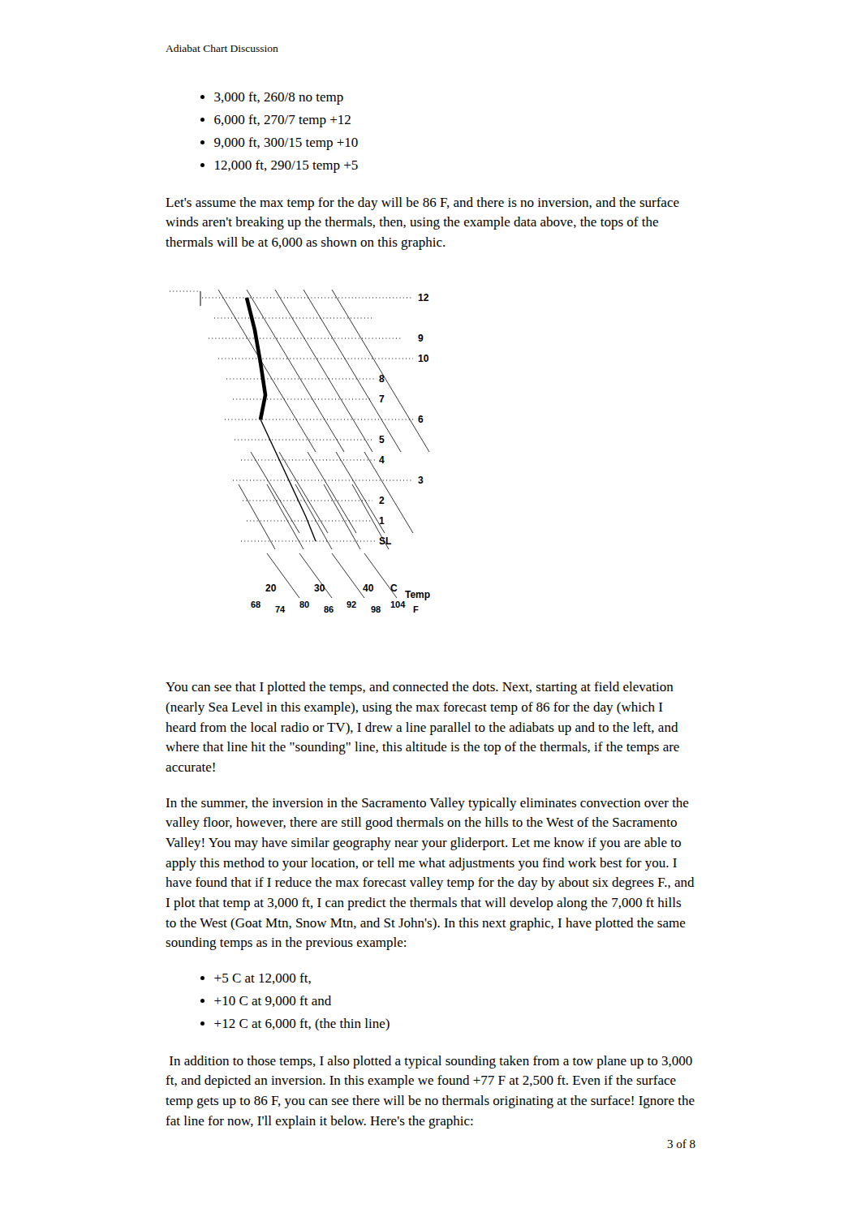Adiabat Chart Discussion
3,000 ft, 260/8 no temp
6,000 ft, 270/7 temp +12
9,000 ft, 300/15 temp +10
12,000 ft, 290/15 temp +5
Let's assume the max temp for the day will be 86 F, and there is no inversion, and the surface winds aren't breaking up the thermals, then, using the example data above, the tops of the thermals will be at 6,000 as shown on this graphic.
12 10 9 8 7 6 5 4 3 2 1 SL 20 30 40 C Temp 68 74 80 86 92 98 104 F
You can see that I plotted the temps, and connected the dots. Next, starting at field elevation (nearly Sea Level in this example), using the max forecast temp of 86 for the day (which I heard from the local radio or TV), I drew a line parallel to the adiabats up and to the left, and where that line hit the "sounding" line, this altitude is the top of the thermals, if the temps are accurate!
In the summer, the inversion in the Sacramento Valley typically eliminates convection over the valley floor, however, there are still good thermals on the hills to the West of the Sacramento Valley! You may have similar geography near your gliderport. Let me know if you are able to apply this method to your location, or tell me what adjustments you find work best for you. I have found that if I reduce the max forecast valley temp for the day by about six degrees F., and I plot that temp at 3,000 ft, I can predict the thermals that will develop along the 7,000 ft hills to the West (Goat Mtn, Snow Mtn, and St John's). In this next graphic, I have plotted the same sounding temps as in the previous example:
+5 C at 12,000 ft,
+10 C at 9,000 ft and
+12 C at 6,000 ft, (the thin line)
In addition to those temps, I also plotted a typical sounding taken from a tow plane up to 3,000 ft, and depicted an inversion. In this example we found +77 F at 2,500 ft. Even if the surface temp gets up to 86 F, you can see there will be no thermals originating at the surface! Ignore the fat line for now, I'll explain it below. Here's the graphic:
3 of 8